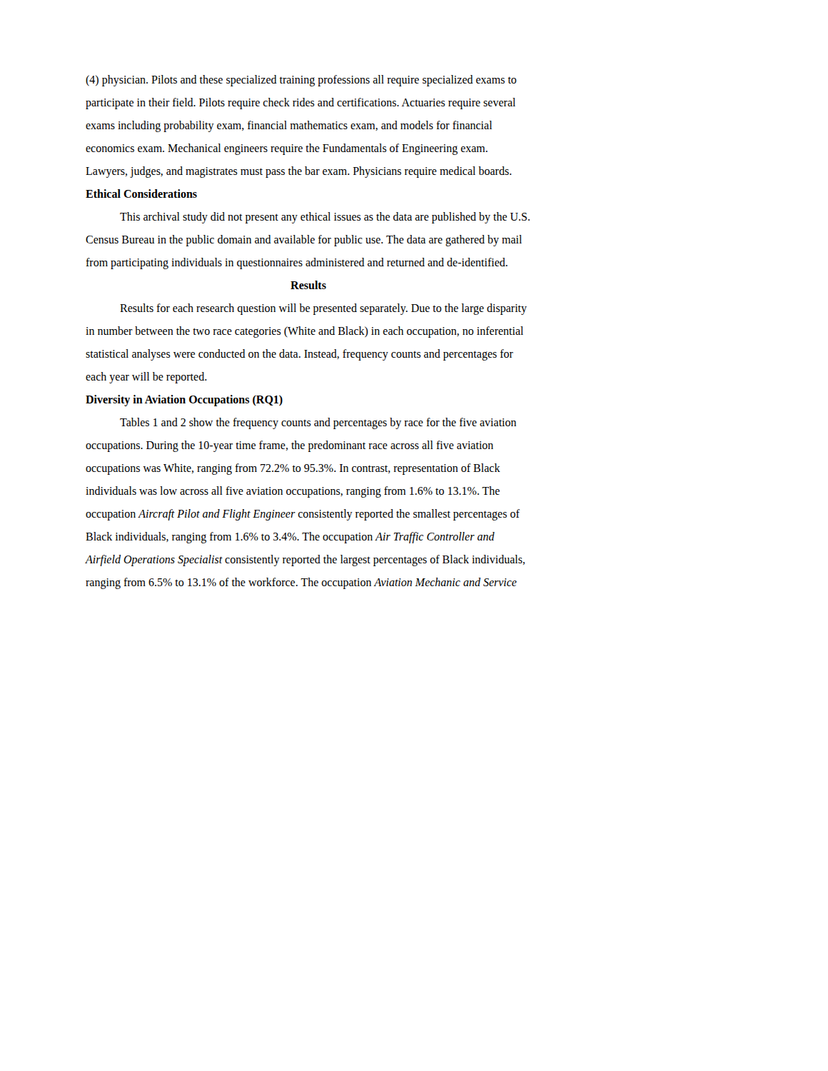(4) physician. Pilots and these specialized training professions all require specialized exams to participate in their field. Pilots require check rides and certifications. Actuaries require several exams including probability exam, financial mathematics exam, and models for financial economics exam. Mechanical engineers require the Fundamentals of Engineering exam. Lawyers, judges, and magistrates must pass the bar exam. Physicians require medical boards.
Ethical Considerations
This archival study did not present any ethical issues as the data are published by the U.S. Census Bureau in the public domain and available for public use. The data are gathered by mail from participating individuals in questionnaires administered and returned and de-identified.
Results
Results for each research question will be presented separately. Due to the large disparity in number between the two race categories (White and Black) in each occupation, no inferential statistical analyses were conducted on the data. Instead, frequency counts and percentages for each year will be reported.
Diversity in Aviation Occupations (RQ1)
Tables 1 and 2 show the frequency counts and percentages by race for the five aviation occupations. During the 10-year time frame, the predominant race across all five aviation occupations was White, ranging from 72.2% to 95.3%. In contrast, representation of Black individuals was low across all five aviation occupations, ranging from 1.6% to 13.1%. The occupation Aircraft Pilot and Flight Engineer consistently reported the smallest percentages of Black individuals, ranging from 1.6% to 3.4%. The occupation Air Traffic Controller and Airfield Operations Specialist consistently reported the largest percentages of Black individuals, ranging from 6.5% to 13.1% of the workforce. The occupation Aviation Mechanic and Service